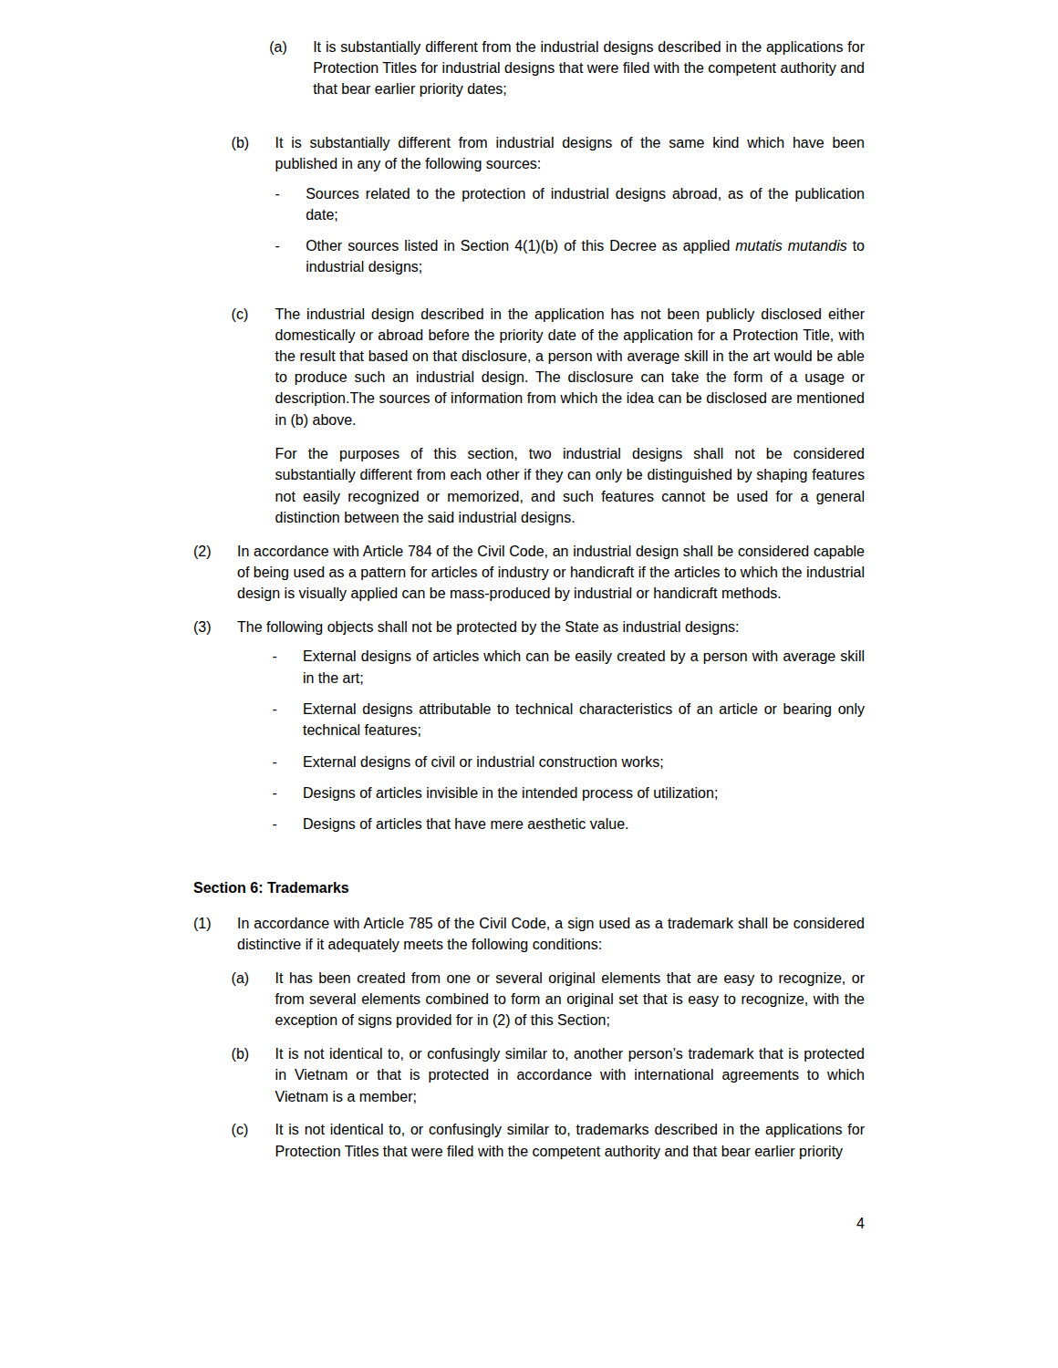(a) It is substantially different from the industrial designs described in the applications for Protection Titles for industrial designs that were filed with the competent authority and that bear earlier priority dates;
(b) It is substantially different from industrial designs of the same kind which have been published in any of the following sources:
Sources related to the protection of industrial designs abroad, as of the publication date;
Other sources listed in Section 4(1)(b) of this Decree as applied mutatis mutandis to industrial designs;
(c) The industrial design described in the application has not been publicly disclosed either domestically or abroad before the priority date of the application for a Protection Title, with the result that based on that disclosure, a person with average skill in the art would be able to produce such an industrial design. The disclosure can take the form of a usage or description.The sources of information from which the idea can be disclosed are mentioned in (b) above.
For the purposes of this section, two industrial designs shall not be considered substantially different from each other if they can only be distinguished by shaping features not easily recognized or memorized, and such features cannot be used for a general distinction between the said industrial designs.
(2) In accordance with Article 784 of the Civil Code, an industrial design shall be considered capable of being used as a pattern for articles of industry or handicraft if the articles to which the industrial design is visually applied can be mass-produced by industrial or handicraft methods.
(3) The following objects shall not be protected by the State as industrial designs:
External designs of articles which can be easily created by a person with average skill in the art;
External designs attributable to technical characteristics of an article or bearing only technical features;
External designs of civil or industrial construction works;
Designs of articles invisible in the intended process of utilization;
Designs of articles that have mere aesthetic value.
Section 6: Trademarks
(1) In accordance with Article 785 of the Civil Code, a sign used as a trademark shall be considered distinctive if it adequately meets the following conditions:
(a) It has been created from one or several original elements that are easy to recognize, or from several elements combined to form an original set that is easy to recognize, with the exception of signs provided for in (2) of this Section;
(b) It is not identical to, or confusingly similar to, another person’s trademark that is protected in Vietnam or that is protected in accordance with international agreements to which Vietnam is a member;
(c) It is not identical to, or confusingly similar to, trademarks described in the applications for Protection Titles that were filed with the competent authority and that bear earlier priority
4